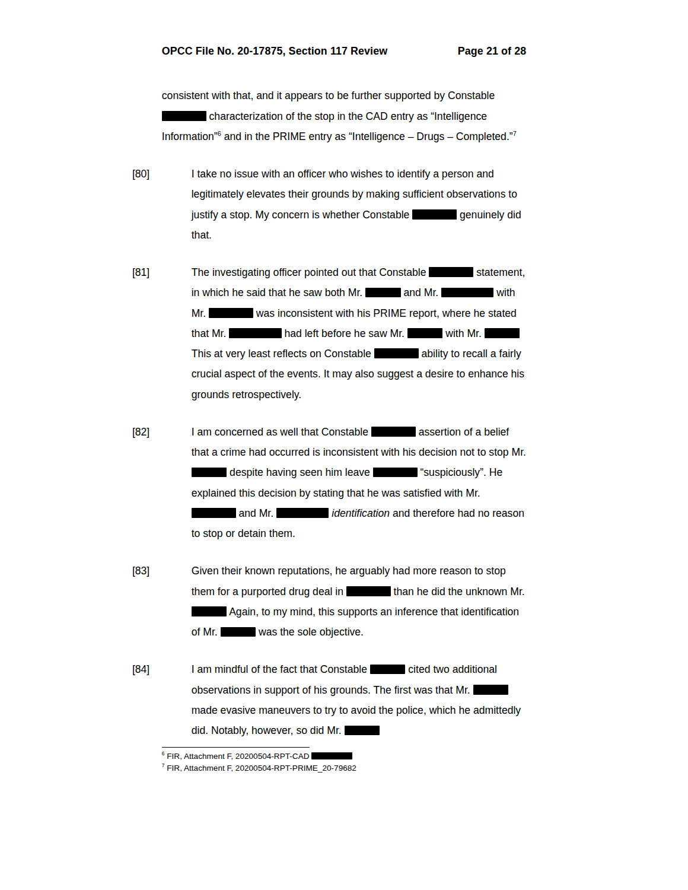OPCC File No. 20-17875, Section 117 Review Page 21 of 28
consistent with that, and it appears to be further supported by Constable characterization of the stop in the CAD entry as “Intelligence Information”6 and in the PRIME entry as “Intelligence – Drugs – Completed.”7
[80] I take no issue with an officer who wishes to identify a person and legitimately elevates their grounds by making sufficient observations to justify a stop. My concern is whether Constable genuinely did that.
[81] The investigating officer pointed out that Constable statement, in which he said that he saw both Mr. and Mr. with Mr. was inconsistent with his PRIME report, where he stated that Mr. had left before he saw Mr. with Mr. This at very least reflects on Constable ability to recall a fairly crucial aspect of the events. It may also suggest a desire to enhance his grounds retrospectively.
[82] I am concerned as well that Constable assertion of a belief that a crime had occurred is inconsistent with his decision not to stop Mr. despite having seen him leave “suspiciously”. He explained this decision by stating that he was satisfied with Mr. and Mr. identification and therefore had no reason to stop or detain them.
[83] Given their known reputations, he arguably had more reason to stop them for a purported drug deal in than he did the unknown Mr. Again, to my mind, this supports an inference that identification of Mr. was the sole objective.
[84] I am mindful of the fact that Constable cited two additional observations in support of his grounds. The first was that Mr. made evasive maneuvers to try to avoid the police, which he admittedly did. Notably, however, so did Mr.
6 FIR, Attachment F, 20200504-RPT-CAD
7 FIR, Attachment F, 20200504-RPT-PRIME_20-79682